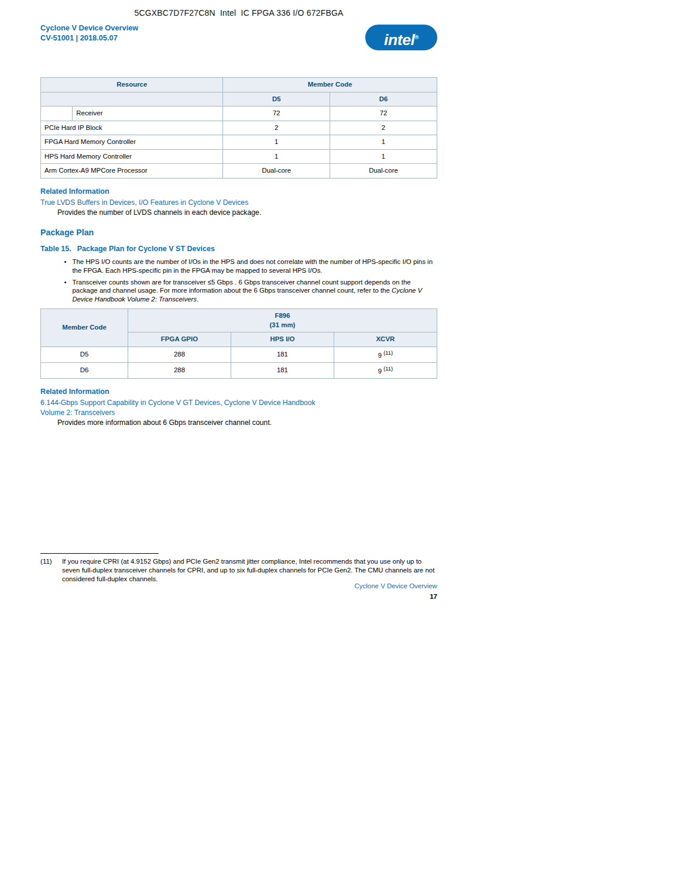5CGXBC7D7F27C8N Intel IC FPGA 336 I/O 672FBGA
Cyclone V Device Overview
CV-51001 | 2018.05.07
intel®
| Resource | Member Code |
| --- | --- |
| | D5 | D6 |
| | Receiver | 72 | 72 |
| PCIe Hard IP Block | 2 | 2 |
| FPGA Hard Memory Controller | 1 | 1 |
| HPS Hard Memory Controller | 1 | 1 |
| Arm Cortex-A9 MPCore Processor | Dual-core | Dual-core |
Related Information
True LVDS Buffers in Devices, I/O Features in Cyclone V Devices
Provides the number of LVDS channels in each device package.
Package Plan
Table 15. Package Plan for Cyclone V ST Devices
The HPS I/O counts are the number of I/Os in the HPS and does not correlate with the number of HPS-specific I/O pins in the FPGA. Each HPS-specific pin in the FPGA may be mapped to several HPS I/Os.
Transceiver counts shown are for transceiver ≤5 Gbps . 6 Gbps transceiver channel count support depends on the package and channel usage. For more information about the 6 Gbps transceiver channel count, refer to the Cyclone V Device Handbook Volume 2: Transceivers.
| Member Code | F896 (31 mm) |
| --- | --- |
| FPGA GPIO | HPS I/O | XCVR |
| D5 | 288 | 181 | 9 (11) |
| D6 | 288 | 181 | 9 (11) |
Related Information
6.144-Gbps Support Capability in Cyclone V GT Devices, Cyclone V Device Handbook
Volume 2: Transceivers
Provides more information about 6 Gbps transceiver channel count.
(11)
If you require CPRI (at 4.9152 Gbps) and PCIe Gen2 transmit jitter compliance, Intel recommends that you use only up to seven full-duplex transceiver channels for CPRI, and up to six full-duplex channels for PCIe Gen2. The CMU channels are not considered full-duplex channels.
Cyclone V Device Overview
17